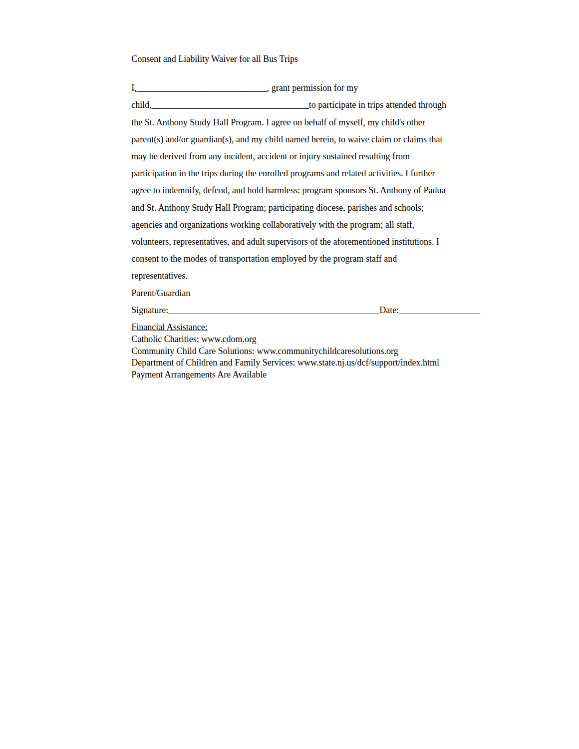Consent and Liability Waiver for all Bus Trips
I,_____________________________, grant permission for my child,___________________________________to participate in trips attended through the St. Anthony Study Hall Program. I agree on behalf of myself, my child's other parent(s) and/or guardian(s), and my child named herein, to waive claim or claims that may be derived from any incident, accident or injury sustained resulting from participation in the trips during the enrolled programs and related activities. I further agree to indemnify, defend, and hold harmless: program sponsors St. Anthony of Padua and St. Anthony Study Hall Program; participating diocese, parishes and schools; agencies and organizations working collaboratively with the program; all staff, volunteers, representatives, and adult supervisors of the aforementioned institutions. I consent to the modes of transportation employed by the program staff and representatives.
Parent/Guardian Signature:_______________________________________________Date:__________________
Financial Assistance:
Catholic Charities: www.cdom.org
Community Child Care Solutions: www.communitychildcaresolutions.org
Department of Children and Family Services: www.state.nj.us/dcf/support/index.html
Payment Arrangements Are Available